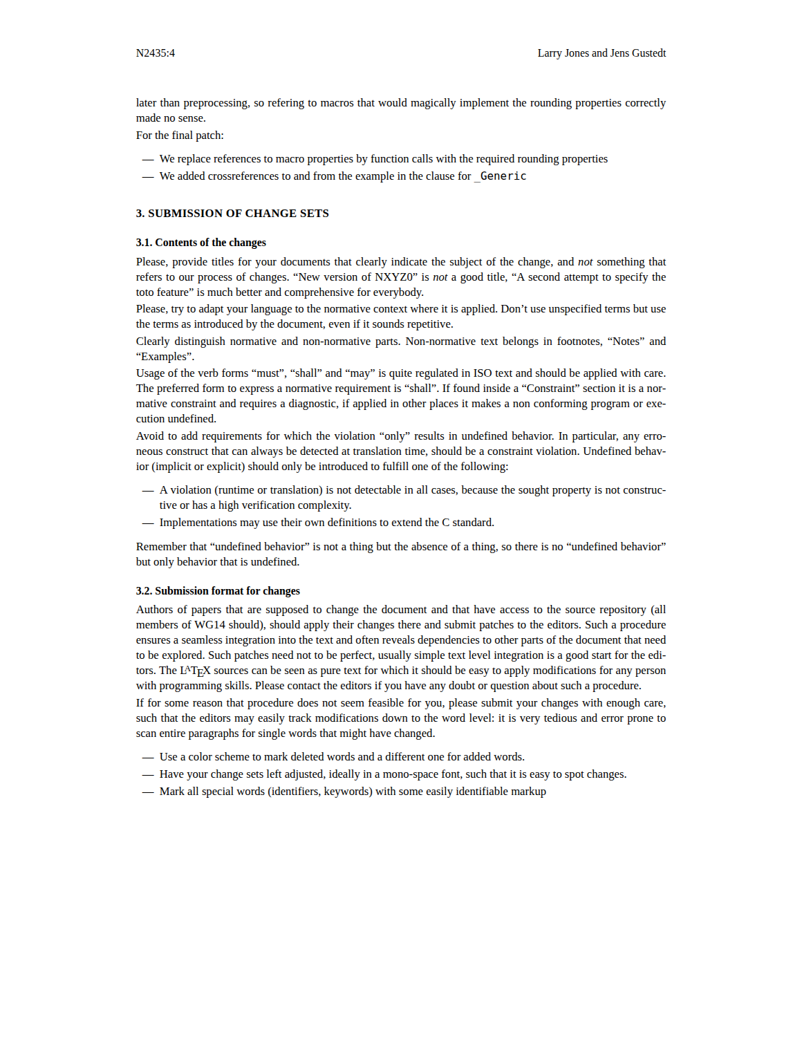N2435:4 Larry Jones and Jens Gustedt
later than preprocessing, so refering to macros that would magically implement the rounding properties correctly made no sense.
For the final patch:
We replace references to macro properties by function calls with the required rounding properties
We added crossreferences to and from the example in the clause for _Generic
3. SUBMISSION OF CHANGE SETS
3.1. Contents of the changes
Please, provide titles for your documents that clearly indicate the subject of the change, and not something that refers to our process of changes. “New version of NXYZ0” is not a good title, “A second attempt to specify the toto feature” is much better and comprehensive for everybody.
Please, try to adapt your language to the normative context where it is applied. Don’t use unspecified terms but use the terms as introduced by the document, even if it sounds repetitive.
Clearly distinguish normative and non-normative parts. Non-normative text belongs in footnotes, “Notes” and “Examples”.
Usage of the verb forms “must”, “shall” and “may” is quite regulated in ISO text and should be applied with care. The preferred form to express a normative requirement is “shall”. If found inside a “Constraint” section it is a normative constraint and requires a diagnostic, if applied in other places it makes a non conforming program or execution undefined.
Avoid to add requirements for which the violation “only” results in undefined behavior. In particular, any erroneous construct that can always be detected at translation time, should be a constraint violation. Undefined behavior (implicit or explicit) should only be introduced to fulfill one of the following:
A violation (runtime or translation) is not detectable in all cases, because the sought property is not constructive or has a high verification complexity.
Implementations may use their own definitions to extend the C standard.
Remember that “undefined behavior” is not a thing but the absence of a thing, so there is no “undefined behavior” but only behavior that is undefined.
3.2. Submission format for changes
Authors of papers that are supposed to change the document and that have access to the source repository (all members of WG14 should), should apply their changes there and submit patches to the editors. Such a procedure ensures a seamless integration into the text and often reveals dependencies to other parts of the document that need to be explored. Such patches need not to be perfect, usually simple text level integration is a good start for the editors. The LATEX sources can be seen as pure text for which it should be easy to apply modifications for any person with programming skills. Please contact the editors if you have any doubt or question about such a procedure.
If for some reason that procedure does not seem feasible for you, please submit your changes with enough care, such that the editors may easily track modifications down to the word level: it is very tedious and error prone to scan entire paragraphs for single words that might have changed.
Use a color scheme to mark deleted words and a different one for added words.
Have your change sets left adjusted, ideally in a mono-space font, such that it is easy to spot changes.
Mark all special words (identifiers, keywords) with some easily identifiable markup